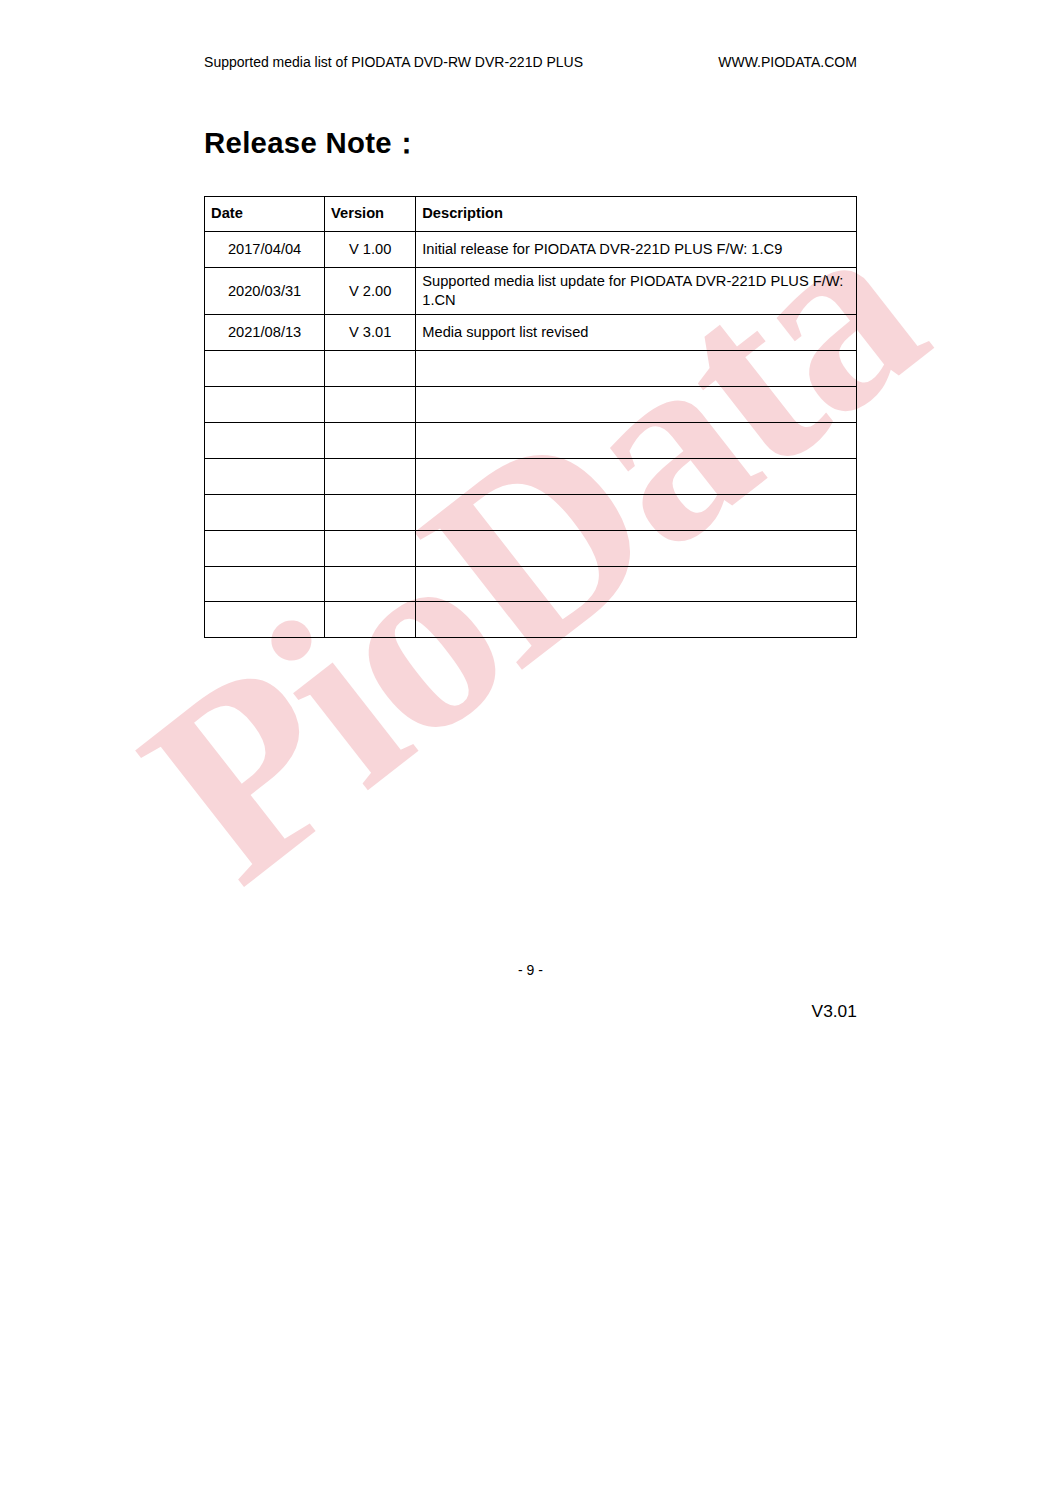PioData
Supported media list of PIODATA DVD-RW DVR-221D PLUS
WWW.PIODATA.COM
Release Note：
| Date | Version | Description |
| --- | --- | --- |
| 2017/04/04 | V 1.00 | Initial release for PIODATA DVR-221D PLUS F/W: 1.C9 |
| 2020/03/31 | V 2.00 | Supported media list update for PIODATA DVR-221D PLUS F/W: 1.CN |
| 2021/08/13 | V 3.01 | Media support list revised |
- 9 -
V3.01